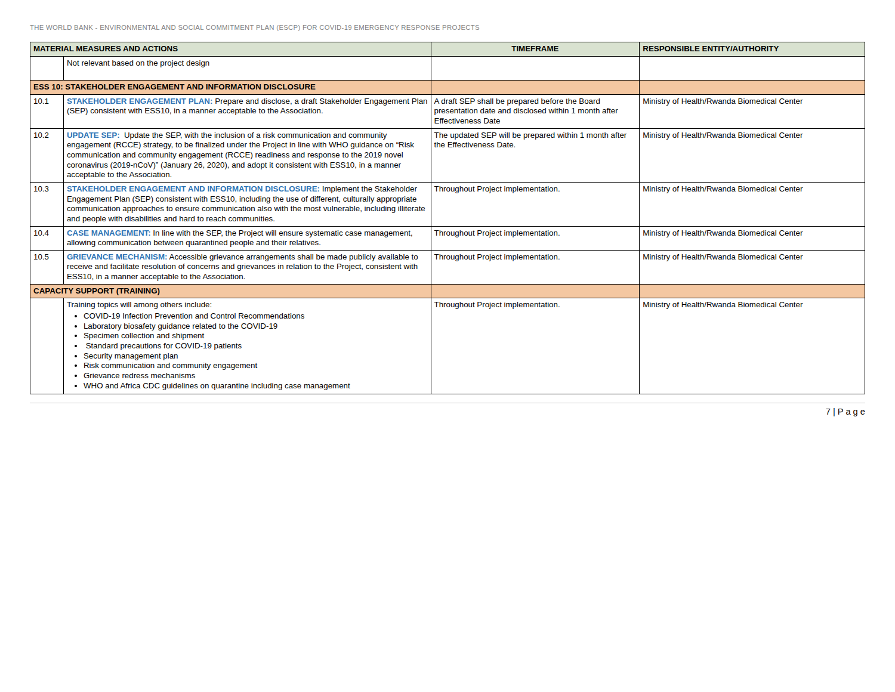The World Bank - Environmental and Social Commitment Plan (ESCP) for COVID-19 Emergency Response Projects
| MATERIAL MEASURES AND ACTIONS | TIMEFRAME | RESPONSIBLE ENTITY/AUTHORITY |
| --- | --- | --- |
| | Not relevant based on the project design | | |
| ESS 10: STAKEHOLDER ENGAGEMENT AND INFORMATION DISCLOSURE | | |
| 10.1 | STAKEHOLDER ENGAGEMENT PLAN: Prepare and disclose, a draft Stakeholder Engagement Plan (SEP) consistent with ESS10, in a manner acceptable to the Association. | A draft SEP shall be prepared before the Board presentation date and disclosed within 1 month after Effectiveness Date | Ministry of Health/Rwanda Biomedical Center |
| 10.2 | UPDATE SEP: Update the SEP, with the inclusion of a risk communication and community engagement (RCCE) strategy, to be finalized under the Project in line with WHO guidance on “Risk communication and community engagement (RCCE) readiness and response to the 2019 novel coronavirus (2019-nCoV)” (January 26, 2020), and adopt it consistent with ESS10, in a manner acceptable to the Association. | The updated SEP will be prepared within 1 month after the Effectiveness Date. | Ministry of Health/Rwanda Biomedical Center |
| 10.3 | STAKEHOLDER ENGAGEMENT AND INFORMATION DISCLOSURE: Implement the Stakeholder Engagement Plan (SEP) consistent with ESS10, including the use of different, culturally appropriate communication approaches to ensure communication also with the most vulnerable, including illiterate and people with disabilities and hard to reach communities. | Throughout Project implementation. | Ministry of Health/Rwanda Biomedical Center |
| 10.4 | CASE MANAGEMENT: In line with the SEP, the Project will ensure systematic case management, allowing communication between quarantined people and their relatives. | Throughout Project implementation. | Ministry of Health/Rwanda Biomedical Center |
| 10.5 | GRIEVANCE MECHANISM: Accessible grievance arrangements shall be made publicly available to receive and facilitate resolution of concerns and grievances in relation to the Project, consistent with ESS10, in a manner acceptable to the Association. | Throughout Project implementation. | Ministry of Health/Rwanda Biomedical Center |
| CAPACITY SUPPORT (TRAINING) | | |
| | Training topics will among others include: COVID-19 Infection Prevention and Control Recommendations Laboratory biosafety guidance related to the COVID-19 Specimen collection and shipment Standard precautions for COVID-19 patients Security management plan Risk communication and community engagement Grievance redress mechanisms WHO and Africa CDC guidelines on quarantine including case management | Throughout Project implementation. | Ministry of Health/Rwanda Biomedical Center |
7 | P a g e